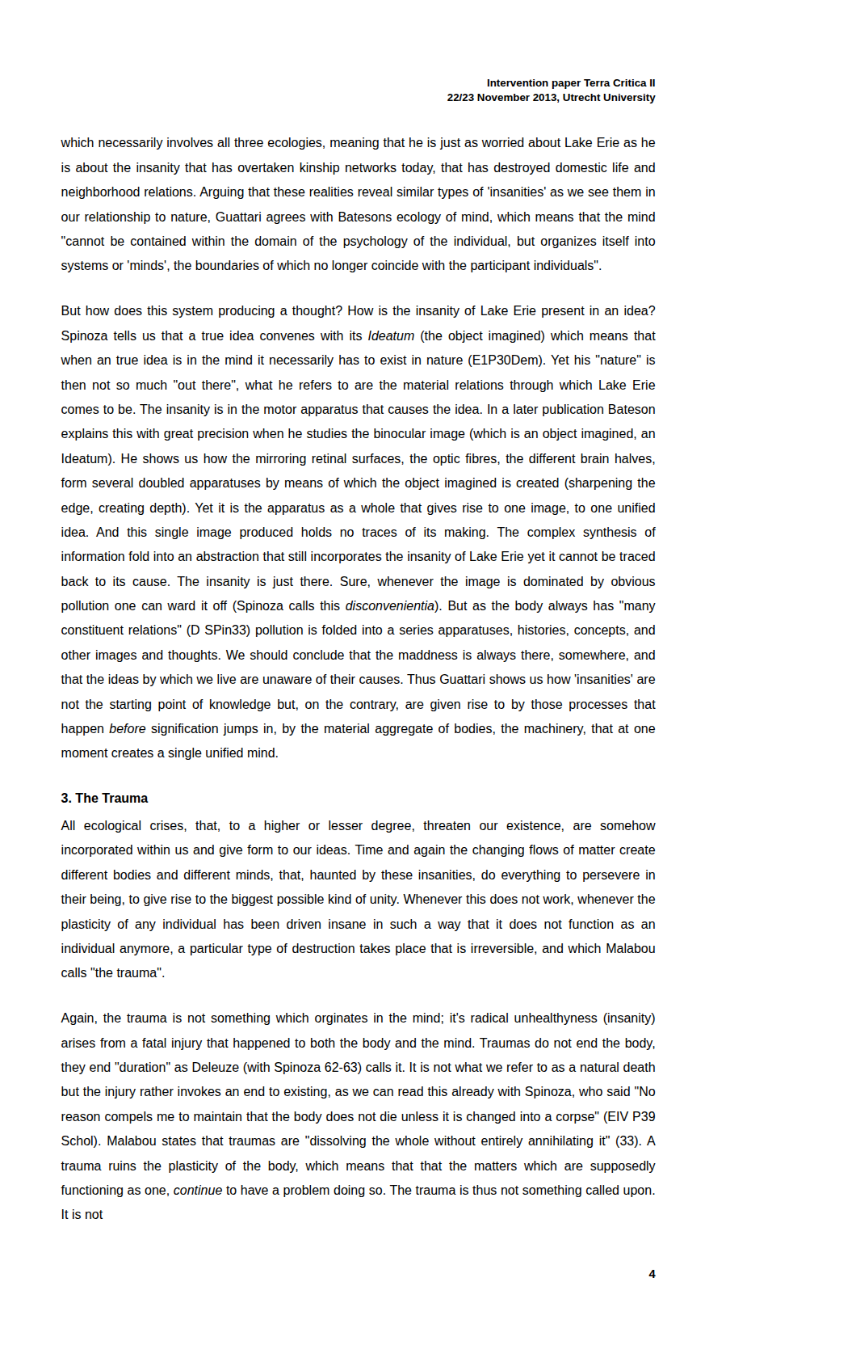Intervention paper Terra Critica II
22/23 November 2013, Utrecht University
which necessarily involves all three ecologies, meaning that he is just as worried about Lake Erie as he is about the insanity that has overtaken kinship networks today, that has destroyed domestic life and neighborhood relations. Arguing that these realities reveal similar types of 'insanities' as we see them in our relationship to nature, Guattari agrees with Batesons ecology of mind, which means that the mind "cannot be contained within the domain of the psychology of the individual, but organizes itself into systems or 'minds', the boundaries of which no longer coincide with the participant individuals".
But how does this system producing a thought? How is the insanity of Lake Erie present in an idea? Spinoza tells us that a true idea convenes with its Ideatum (the object imagined) which means that when an true idea is in the mind it necessarily has to exist in nature (E1P30Dem). Yet his "nature" is then not so much "out there", what he refers to are the material relations through which Lake Erie comes to be. The insanity is in the motor apparatus that causes the idea. In a later publication Bateson explains this with great precision when he studies the binocular image (which is an object imagined, an Ideatum). He shows us how the mirroring retinal surfaces, the optic fibres, the different brain halves, form several doubled apparatuses by means of which the object imagined is created (sharpening the edge, creating depth). Yet it is the apparatus as a whole that gives rise to one image, to one unified idea. And this single image produced holds no traces of its making. The complex synthesis of information fold into an abstraction that still incorporates the insanity of Lake Erie yet it cannot be traced back to its cause. The insanity is just there. Sure, whenever the image is dominated by obvious pollution one can ward it off (Spinoza calls this disconvenientia). But as the body always has "many constituent relations" (D SPin33) pollution is folded into a series apparatuses, histories, concepts, and other images and thoughts. We should conclude that the maddness is always there, somewhere, and that the ideas by which we live are unaware of their causes. Thus Guattari shows us how 'insanities' are not the starting point of knowledge but, on the contrary, are given rise to by those processes that happen before signification jumps in, by the material aggregate of bodies, the machinery, that at one moment creates a single unified mind.
3. The Trauma
All ecological crises, that, to a higher or lesser degree, threaten our existence, are somehow incorporated within us and give form to our ideas. Time and again the changing flows of matter create different bodies and different minds, that, haunted by these insanities, do everything to persevere in their being, to give rise to the biggest possible kind of unity. Whenever this does not work, whenever the plasticity of any individual has been driven insane in such a way that it does not function as an individual anymore, a particular type of destruction takes place that is irreversible, and which Malabou calls "the trauma".
Again, the trauma is not something which orginates in the mind; it's radical unhealthyness (insanity) arises from a fatal injury that happened to both the body and the mind. Traumas do not end the body, they end "duration" as Deleuze (with Spinoza 62-63) calls it. It is not what we refer to as a natural death but the injury rather invokes an end to existing, as we can read this already with Spinoza, who said "No reason compels me to maintain that the body does not die unless it is changed into a corpse" (EIV P39 Schol). Malabou states that traumas are "dissolving the whole without entirely annihilating it" (33). A trauma ruins the plasticity of the body, which means that that the matters which are supposedly functioning as one, continue to have a problem doing so. The trauma is thus not something called upon. It is not
4